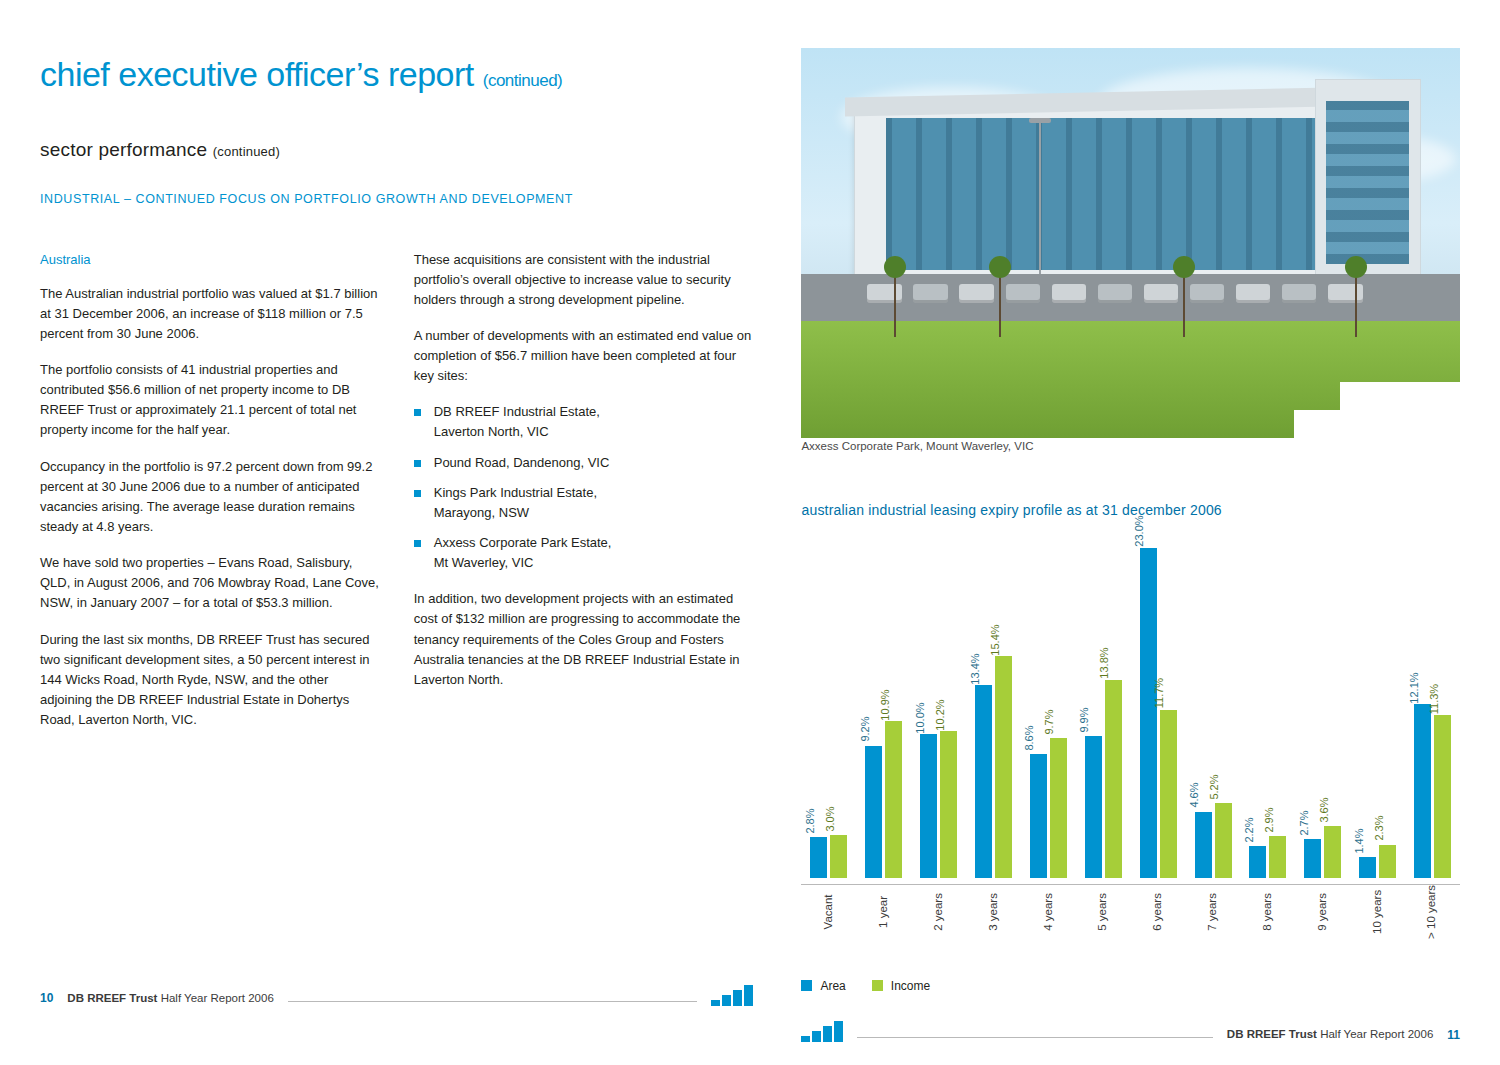chief executive officer’s report (continued)
sector performance (continued)
Industrial – continued focus on portfolio growth and development
Australia
The Australian industrial portfolio was valued at $1.7 billion at 31 December 2006, an increase of $118 million or 7.5 percent from 30 June 2006.
The portfolio consists of 41 industrial properties and contributed $56.6 million of net property income to DB RREEF Trust or approximately 21.1 percent of total net property income for the half year.
Occupancy in the portfolio is 97.2 percent down from 99.2 percent at 30 June 2006 due to a number of anticipated vacancies arising. The average lease duration remains steady at 4.8 years.
We have sold two properties – Evans Road, Salisbury, QLD, in August 2006, and 706 Mowbray Road, Lane Cove, NSW, in January 2007 – for a total of $53.3 million.
During the last six months, DB RREEF Trust has secured two significant development sites, a 50 percent interest in 144 Wicks Road, North Ryde, NSW, and the other adjoining the DB RREEF Industrial Estate in Dohertys Road, Laverton North, VIC.
These acquisitions are consistent with the industrial portfolio’s overall objective to increase value to security holders through a strong development pipeline.
A number of developments with an estimated end value on completion of $56.7 million have been completed at four key sites:
DB RREEF Industrial Estate,
Laverton North, VIC
Pound Road, Dandenong, VIC
Kings Park Industrial Estate,
Marayong, NSW
Axxess Corporate Park Estate,
Mt Waverley, VIC
In addition, two development projects with an estimated cost of $132 million are progressing to accommodate the tenancy requirements of the Coles Group and Fosters Australia tenancies at the DB RREEF Industrial Estate in Laverton North.
10 DB RREEF Trust Half Year Report 2006
Axxess Corporate Park, Mount Waverley, VIC
australian industrial leasing expiry profile as at 31 december 2006
2.8%
3.0%
9.2%
10.9%
10.0%
10.2%
13.4%
15.4%
8.6%
9.7%
9.9%
13.8%
23.0%
11.7%
4.6%
5.2%
2.2%
2.9%
2.7%
3.6%
1.4%
2.3%
12.1%
11.3%
Vacant
1 year
2 years
3 years
4 years
5 years
6 years
7 years
8 years
9 years
10 years
> 10 years
Area Income
DB RREEF Trust Half Year Report 2006 11